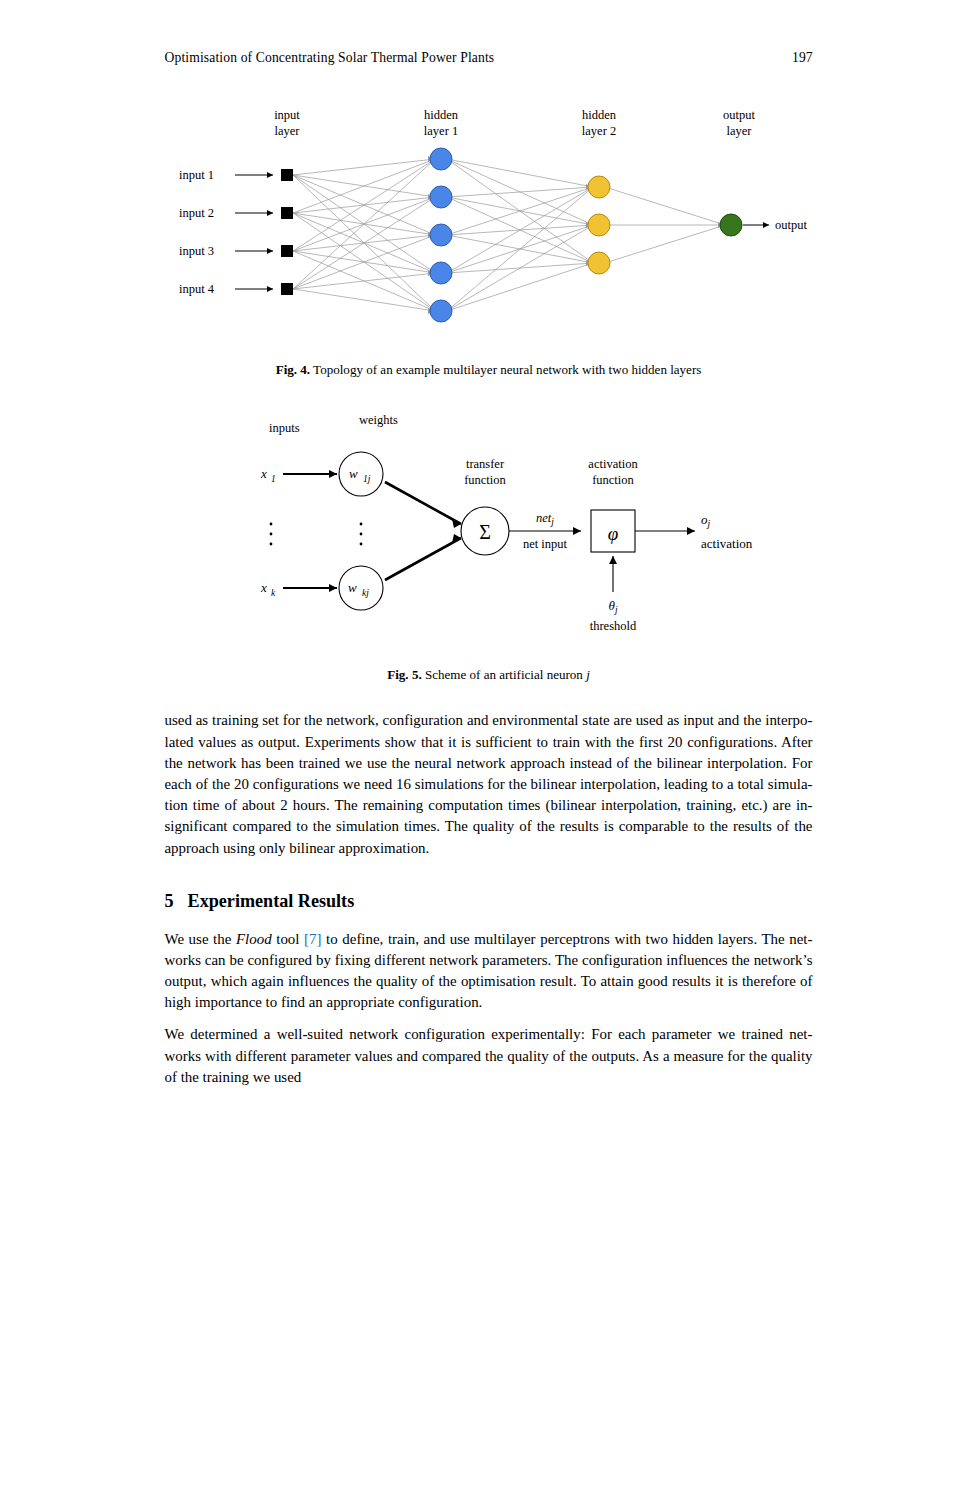Optimisation of Concentrating Solar Thermal Power Plants 197
input layer hidden layer 1 hidden layer 2 output layer input 1 input 2 input 3 input 4 output
Fig. 4. Topology of an example multilayer neural network with two hidden layers
inputs weights x1 w1j xk wkj Σ transfer function netj net input activation function φ oj activation θj threshold
Fig. 5. Scheme of an artificial neuron j
used as training set for the network, configuration and environmental state are used as input and the interpolated values as output. Experiments show that it is sufficient to train with the first 20 configurations. After the network has been trained we use the neural network approach instead of the bilinear interpolation. For each of the 20 configurations we need 16 simulations for the bilinear interpolation, leading to a total simulation time of about 2 hours. The remaining computation times (bilinear interpolation, training, etc.) are insignificant compared to the simulation times. The quality of the results is comparable to the results of the approach using only bilinear approximation.
5 Experimental Results
We use the Flood tool [7] to define, train, and use multilayer perceptrons with two hidden layers. The networks can be configured by fixing different network parameters. The configuration influences the network’s output, which again influences the quality of the optimisation result. To attain good results it is therefore of high importance to find an appropriate configuration.
We determined a well-suited network configuration experimentally: For each parameter we trained networks with different parameter values and compared the quality of the outputs. As a measure for the quality of the training we used